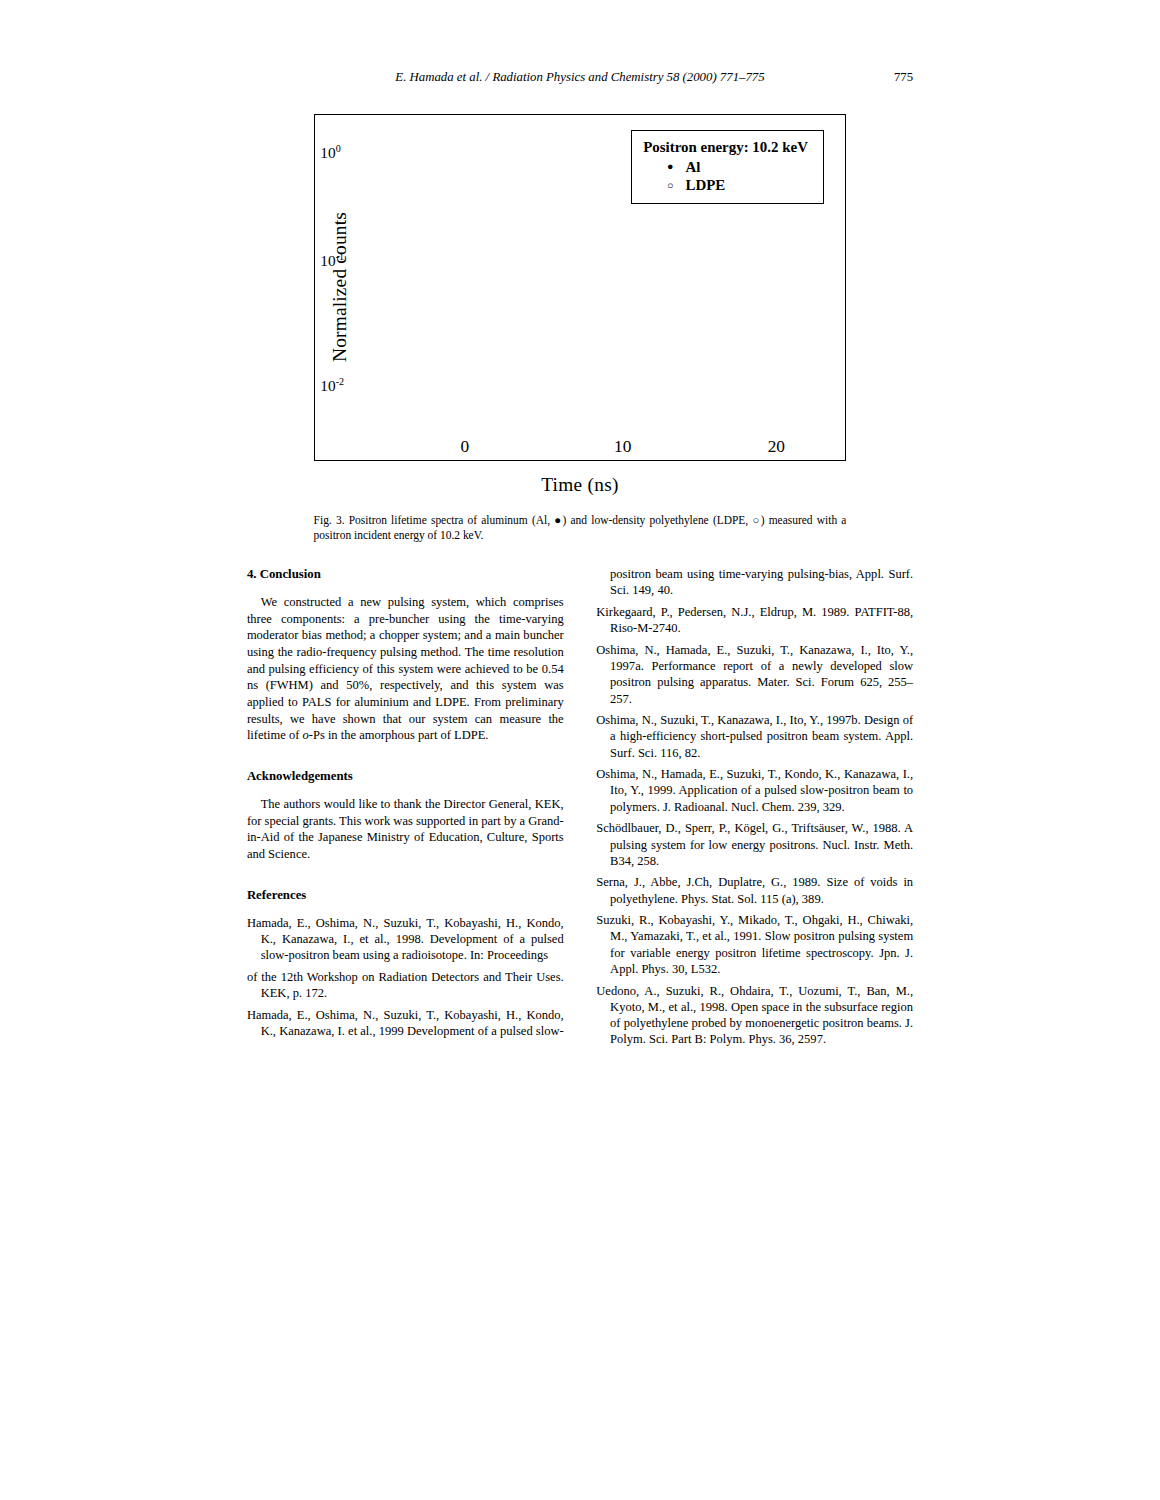E. Hamada et al. / Radiation Physics and Chemistry 58 (2000) 771–775 775
Normalized counts
100
10-1
10-2
0
10
20
Positron energy: 10.2 keV
| ● | Al |
| ○ | LDPE |
Time (ns)
Fig. 3. Positron lifetime spectra of aluminum (Al, ●) and low-density polyethylene (LDPE, ○) measured with a positron incident energy of 10.2 keV.
4. Conclusion
We constructed a new pulsing system, which comprises three components: a pre-buncher using the time-varying moderator bias method; a chopper system; and a main buncher using the radio-frequency pulsing method. The time resolution and pulsing efficiency of this system were achieved to be 0.54 ns (FWHM) and 50%, respectively, and this system was applied to PALS for aluminium and LDPE. From preliminary results, we have shown that our system can measure the lifetime of o-Ps in the amorphous part of LDPE.
Acknowledgements
The authors would like to thank the Director General, KEK, for special grants. This work was supported in part by a Grand-in-Aid of the Japanese Ministry of Education, Culture, Sports and Science.
References
Hamada, E., Oshima, N., Suzuki, T., Kobayashi, H., Kondo, K., Kanazawa, I., et al., 1998. Development of a pulsed slow-positron beam using a radioisotope. In: Proceedings
of the 12th Workshop on Radiation Detectors and Their Uses. KEK, p. 172.
Hamada, E., Oshima, N., Suzuki, T., Kobayashi, H., Kondo, K., Kanazawa, I. et al., 1999 Development of a pulsed slow-positron beam using time-varying pulsing-bias, Appl. Surf. Sci. 149, 40.
Kirkegaard, P., Pedersen, N.J., Eldrup, M. 1989. PATFIT-88, Riso-M-2740.
Oshima, N., Hamada, E., Suzuki, T., Kanazawa, I., Ito, Y., 1997a. Performance report of a newly developed slow positron pulsing apparatus. Mater. Sci. Forum 625, 255–257.
Oshima, N., Suzuki, T., Kanazawa, I., Ito, Y., 1997b. Design of a high-efficiency short-pulsed positron beam system. Appl. Surf. Sci. 116, 82.
Oshima, N., Hamada, E., Suzuki, T., Kondo, K., Kanazawa, I., Ito, Y., 1999. Application of a pulsed slow-positron beam to polymers. J. Radioanal. Nucl. Chem. 239, 329.
Schödlbauer, D., Sperr, P., Kögel, G., Triftsäuser, W., 1988. A pulsing system for low energy positrons. Nucl. Instr. Meth. B34, 258.
Serna, J., Abbe, J.Ch, Duplatre, G., 1989. Size of voids in polyethylene. Phys. Stat. Sol. 115 (a), 389.
Suzuki, R., Kobayashi, Y., Mikado, T., Ohgaki, H., Chiwaki, M., Yamazaki, T., et al., 1991. Slow positron pulsing system for variable energy positron lifetime spectroscopy. Jpn. J. Appl. Phys. 30, L532.
Uedono, A., Suzuki, R., Ohdaira, T., Uozumi, T., Ban, M., Kyoto, M., et al., 1998. Open space in the subsurface region of polyethylene probed by monoenergetic positron beams. J. Polym. Sci. Part B: Polym. Phys. 36, 2597.